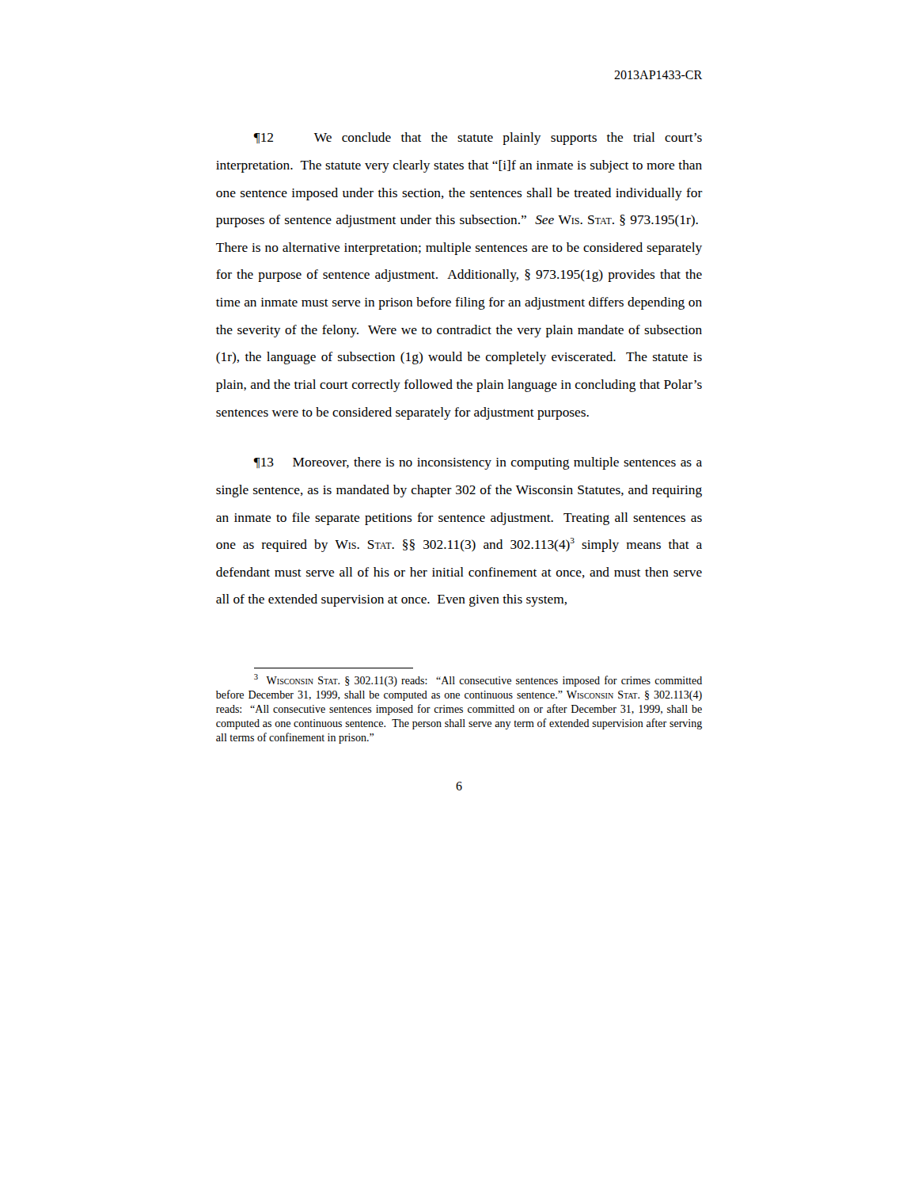2013AP1433-CR
¶12 We conclude that the statute plainly supports the trial court’s interpretation. The statute very clearly states that “[i]f an inmate is subject to more than one sentence imposed under this section, the sentences shall be treated individually for purposes of sentence adjustment under this subsection.” See Wis. Stat. § 973.195(1r). There is no alternative interpretation; multiple sentences are to be considered separately for the purpose of sentence adjustment. Additionally, § 973.195(1g) provides that the time an inmate must serve in prison before filing for an adjustment differs depending on the severity of the felony. Were we to contradict the very plain mandate of subsection (1r), the language of subsection (1g) would be completely eviscerated. The statute is plain, and the trial court correctly followed the plain language in concluding that Polar’s sentences were to be considered separately for adjustment purposes.
¶13 Moreover, there is no inconsistency in computing multiple sentences as a single sentence, as is mandated by chapter 302 of the Wisconsin Statutes, and requiring an inmate to file separate petitions for sentence adjustment. Treating all sentences as one as required by Wis. Stat. §§ 302.11(3) and 302.113(4)3 simply means that a defendant must serve all of his or her initial confinement at once, and must then serve all of the extended supervision at once. Even given this system,
3 Wisconsin Stat. § 302.11(3) reads: “All consecutive sentences imposed for crimes committed before December 31, 1999, shall be computed as one continuous sentence.” Wisconsin Stat. § 302.113(4) reads: “All consecutive sentences imposed for crimes committed on or after December 31, 1999, shall be computed as one continuous sentence. The person shall serve any term of extended supervision after serving all terms of confinement in prison.”
6